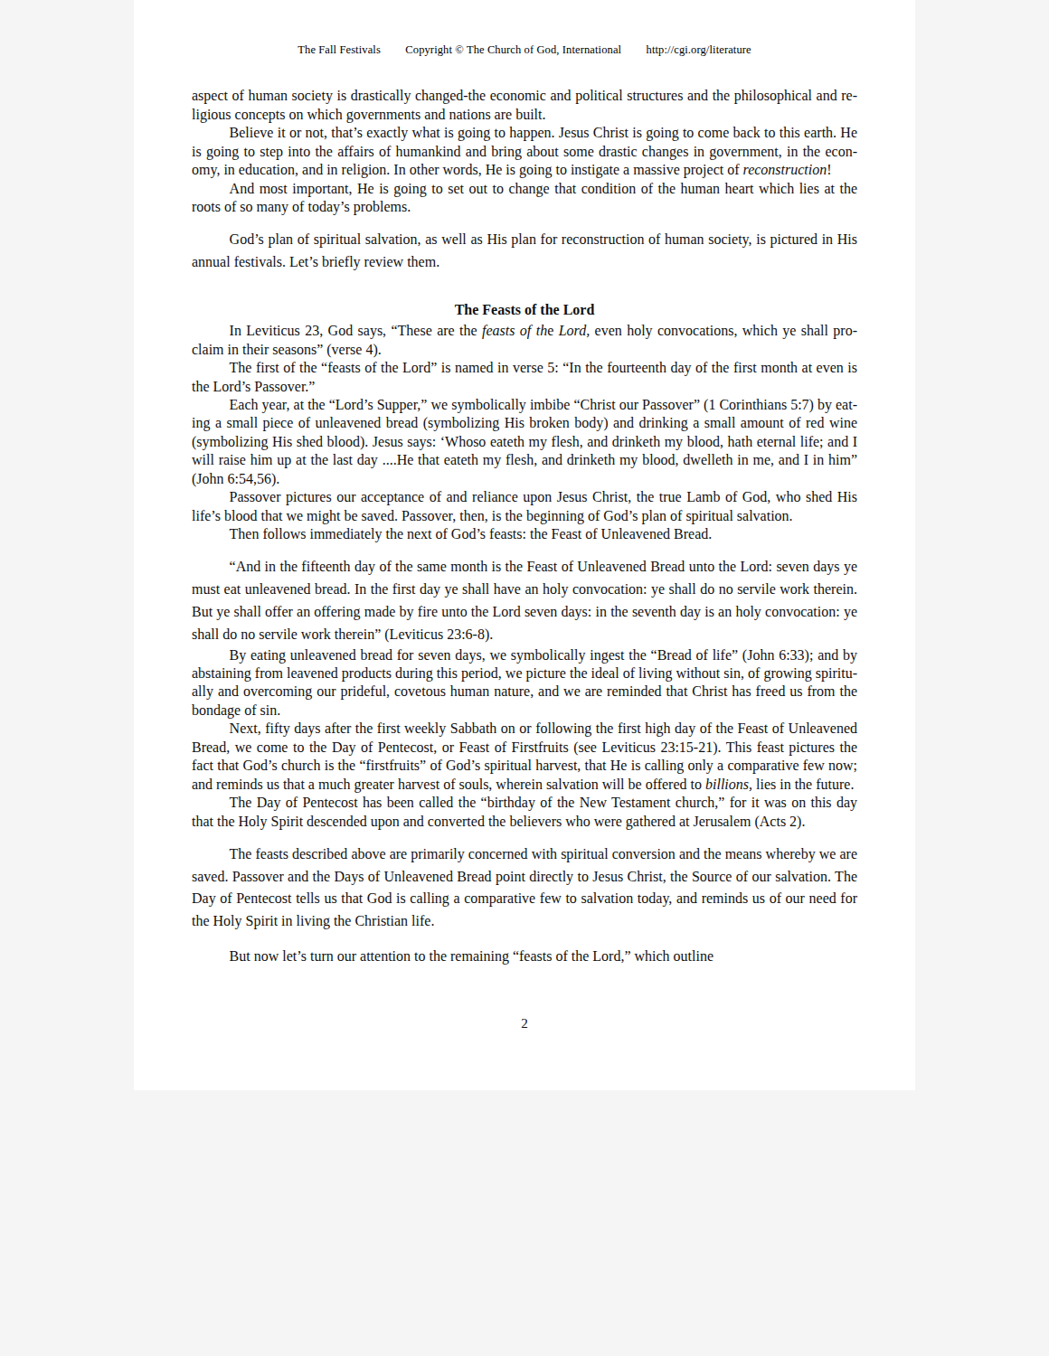The Fall Festivals Copyright © The Church of God, International http://cgi.org/literature
aspect of human society is drastically changed-the economic and political structures and the philosophical and religious concepts on which governments and nations are built.
Believe it or not, that’s exactly what is going to happen. Jesus Christ is going to come back to this earth. He is going to step into the affairs of humankind and bring about some drastic changes in government, in the economy, in education, and in religion. In other words, He is going to instigate a massive project of reconstruction!
And most important, He is going to set out to change that condition of the human heart which lies at the roots of so many of today’s problems.
God’s plan of spiritual salvation, as well as His plan for reconstruction of human society, is pictured in His annual festivals. Let’s briefly review them.
The Feasts of the Lord
In Leviticus 23, God says, “These are the feasts of the Lord, even holy convocations, which ye shall proclaim in their seasons” (verse 4).
The first of the “feasts of the Lord” is named in verse 5: “In the fourteenth day of the first month at even is the Lord’s Passover.”
Each year, at the “Lord’s Supper,” we symbolically imbibe “Christ our Passover” (1 Corinthians 5:7) by eating a small piece of unleavened bread (symbolizing His broken body) and drinking a small amount of red wine (symbolizing His shed blood). Jesus says: ‘Whoso eateth my flesh, and drinketh my blood, hath eternal life; and I will raise him up at the last day ....He that eateth my flesh, and drinketh my blood, dwelleth in me, and I in him” (John 6:54,56).
Passover pictures our acceptance of and reliance upon Jesus Christ, the true Lamb of God, who shed His life’s blood that we might be saved. Passover, then, is the beginning of God’s plan of spiritual salvation.
Then follows immediately the next of God’s feasts: the Feast of Unleavened Bread.
“And in the fifteenth day of the same month is the Feast of Unleavened Bread unto the Lord: seven days ye must eat unleavened bread. In the first day ye shall have an holy convocation: ye shall do no servile work therein. But ye shall offer an offering made by fire unto the Lord seven days: in the seventh day is an holy convocation: ye shall do no servile work therein” (Leviticus 23:6-8).
By eating unleavened bread for seven days, we symbolically ingest the “Bread of life” (John 6:33); and by abstaining from leavened products during this period, we picture the ideal of living without sin, of growing spiritually and overcoming our prideful, covetous human nature, and we are reminded that Christ has freed us from the bondage of sin.
Next, fifty days after the first weekly Sabbath on or following the first high day of the Feast of Unleavened Bread, we come to the Day of Pentecost, or Feast of Firstfruits (see Leviticus 23:15-21). This feast pictures the fact that God’s church is the “firstfruits” of God’s spiritual harvest, that He is calling only a comparative few now; and reminds us that a much greater harvest of souls, wherein salvation will be offered to billions, lies in the future.
The Day of Pentecost has been called the “birthday of the New Testament church,” for it was on this day that the Holy Spirit descended upon and converted the believers who were gathered at Jerusalem (Acts 2).
The feasts described above are primarily concerned with spiritual conversion and the means whereby we are saved. Passover and the Days of Unleavened Bread point directly to Jesus Christ, the Source of our salvation. The Day of Pentecost tells us that God is calling a comparative few to salvation today, and reminds us of our need for the Holy Spirit in living the Christian life.
But now let’s turn our attention to the remaining “feasts of the Lord,” which outline
2